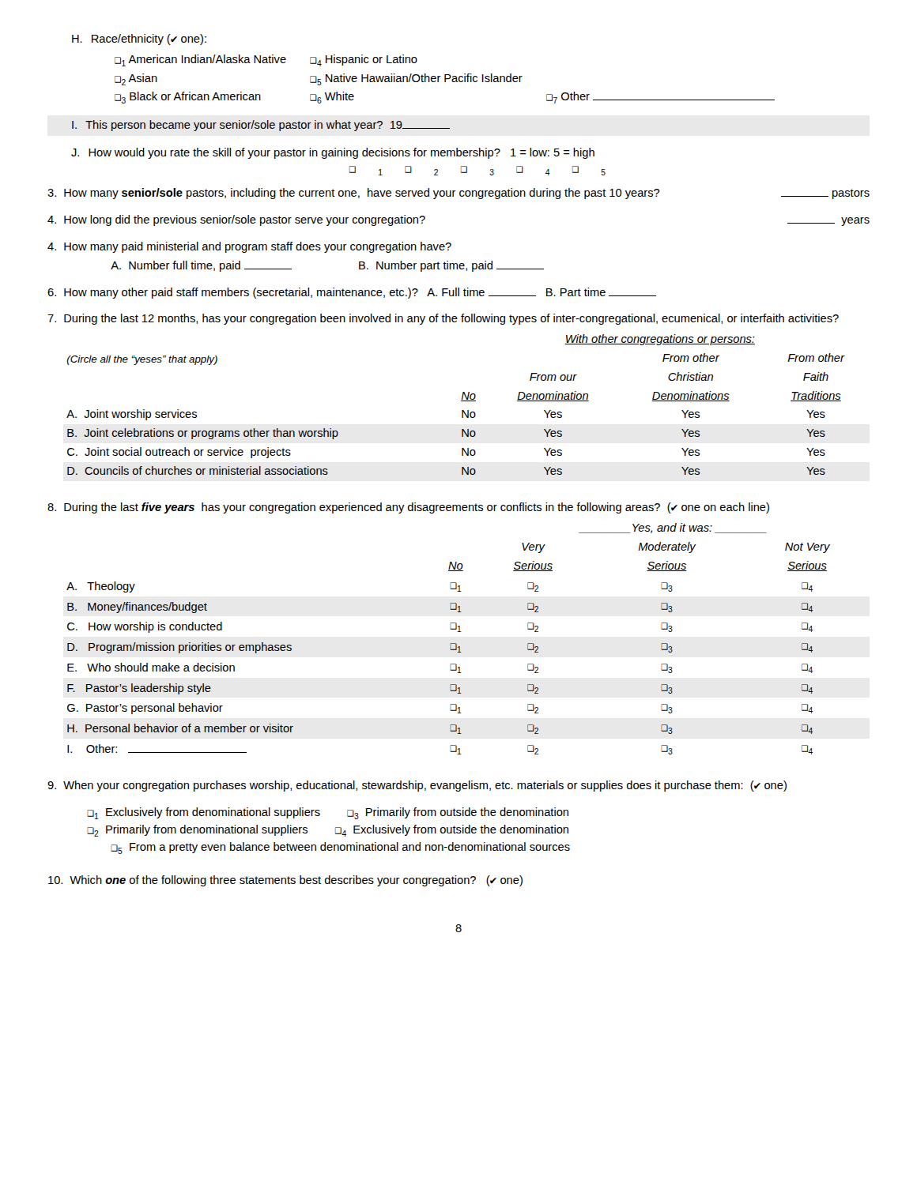H.
Race/ethnicity (✔ one):
| ❑ 1 American Indian/Alaska Native | ❑ 4 Hispanic or Latino | |
| ❑ 2 Asian | ❑ 5 Native Hawaiian/Other Pacific Islander | |
| ❑ 3 Black or African American | ❑ 6 White | ❑ 7 Other |
I.
This person became your senior/sole pastor in what year? 19
J.
How would you rate the skill of your pastor in gaining decisions for membership? 1 = low: 5 = high
❑1❑2❑3❑4❑5
3.
How many senior/sole pastors, including the current one, have served your congregation during the past 10 years? pastors
4.
How long did the previous senior/sole pastor serve your congregation? years
4.
How many paid ministerial and program staff does your congregation have?
A. Number full time, paid B. Number part time, paid
6.
How many other paid staff members (secretarial, maintenance, etc.)? A. Full time B. Part time
7.
During the last 12 months, has your congregation been involved in any of the following types of inter-congregational, ecumenical, or interfaith activities?
| | With other congregations or persons: |
| (Circle all the “yeses” that apply) | | | From other | From other |
| | | From our | Christian | Faith |
| | No | Denomination | Denominations | Traditions |
| A. Joint worship services | No | Yes | Yes | Yes |
| B. Joint celebrations or programs other than worship | No | Yes | Yes | Yes |
| C. Joint social outreach or service projects | No | Yes | Yes | Yes |
| D. Councils of churches or ministerial associations | No | Yes | Yes | Yes |
8.
During the last five years has your congregation experienced any disagreements or conflicts in the following areas? (✔ one on each line)
| | | ________Yes, and it was: ________ |
| | | Very | Moderately | Not Very |
| | No | Serious | Serious | Serious |
| A. Theology | ❑ 1 | ❑ 2 | ❑ 3 | ❑ 4 |
| B. Money/finances/budget | ❑ 1 | ❑ 2 | ❑ 3 | ❑ 4 |
| C. How worship is conducted | ❑ 1 | ❑ 2 | ❑ 3 | ❑ 4 |
| D. Program/mission priorities or emphases | ❑ 1 | ❑ 2 | ❑ 3 | ❑ 4 |
| E. Who should make a decision | ❑ 1 | ❑ 2 | ❑ 3 | ❑ 4 |
| F. Pastor’s leadership style | ❑ 1 | ❑ 2 | ❑ 3 | ❑ 4 |
| G. Pastor’s personal behavior | ❑ 1 | ❑ 2 | ❑ 3 | ❑ 4 |
| H. Personal behavior of a member or visitor | ❑ 1 | ❑ 2 | ❑ 3 | ❑ 4 |
| I. Other: | ❑ 1 | ❑ 2 | ❑ 3 | ❑ 4 |
9.
When your congregation purchases worship, educational, stewardship, evangelism, etc. materials or supplies does it purchase them: (✔ one)
❑1 Exclusively from denominational suppliers ❑3 Primarily from outside the denomination
❑2 Primarily from denominational suppliers ❑4 Exclusively from outside the denomination
❑5 From a pretty even balance between denominational and non-denominational sources
10.
Which one of the following three statements best describes your congregation? (✔ one)
8